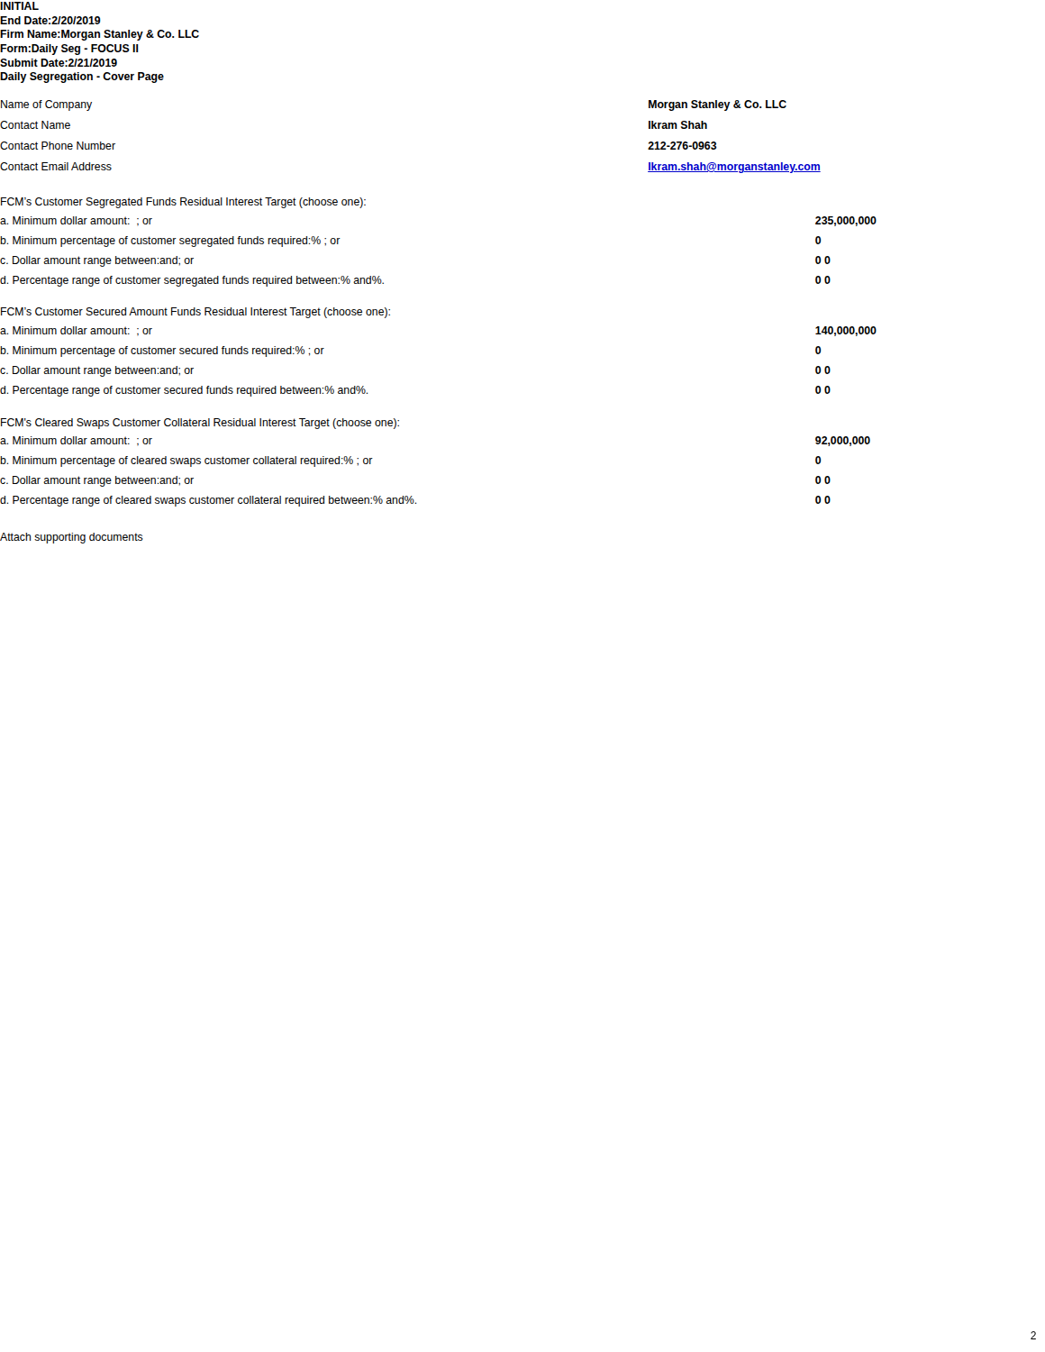INITIAL
End Date:2/20/2019
Firm Name:Morgan Stanley & Co. LLC
Form:Daily Seg - FOCUS II
Submit Date:2/21/2019
Daily Segregation - Cover Page
| Name of Company | Morgan Stanley & Co. LLC |
| Contact Name | Ikram Shah |
| Contact Phone Number | 212-276-0963 |
| Contact Email Address | Ikram.shah@morganstanley.com |
FCM’s Customer Segregated Funds Residual Interest Target (choose one):
| a. Minimum dollar amount: ; or | 235,000,000 |
| b. Minimum percentage of customer segregated funds required:% ; or | 0 |
| c. Dollar amount range between:and; or | 0 0 |
| d. Percentage range of customer segregated funds required between:% and%. | 0 0 |
FCM’s Customer Secured Amount Funds Residual Interest Target (choose one):
| a. Minimum dollar amount: ; or | 140,000,000 |
| b. Minimum percentage of customer secured funds required:% ; or | 0 |
| c. Dollar amount range between:and; or | 0 0 |
| d. Percentage range of customer secured funds required between:% and%. | 0 0 |
FCM's Cleared Swaps Customer Collateral Residual Interest Target (choose one):
| a. Minimum dollar amount: ; or | 92,000,000 |
| b. Minimum percentage of cleared swaps customer collateral required:% ; or | 0 |
| c. Dollar amount range between:and; or | 0 0 |
| d. Percentage range of cleared swaps customer collateral required between:% and%. | 0 0 |
Attach supporting documents
2